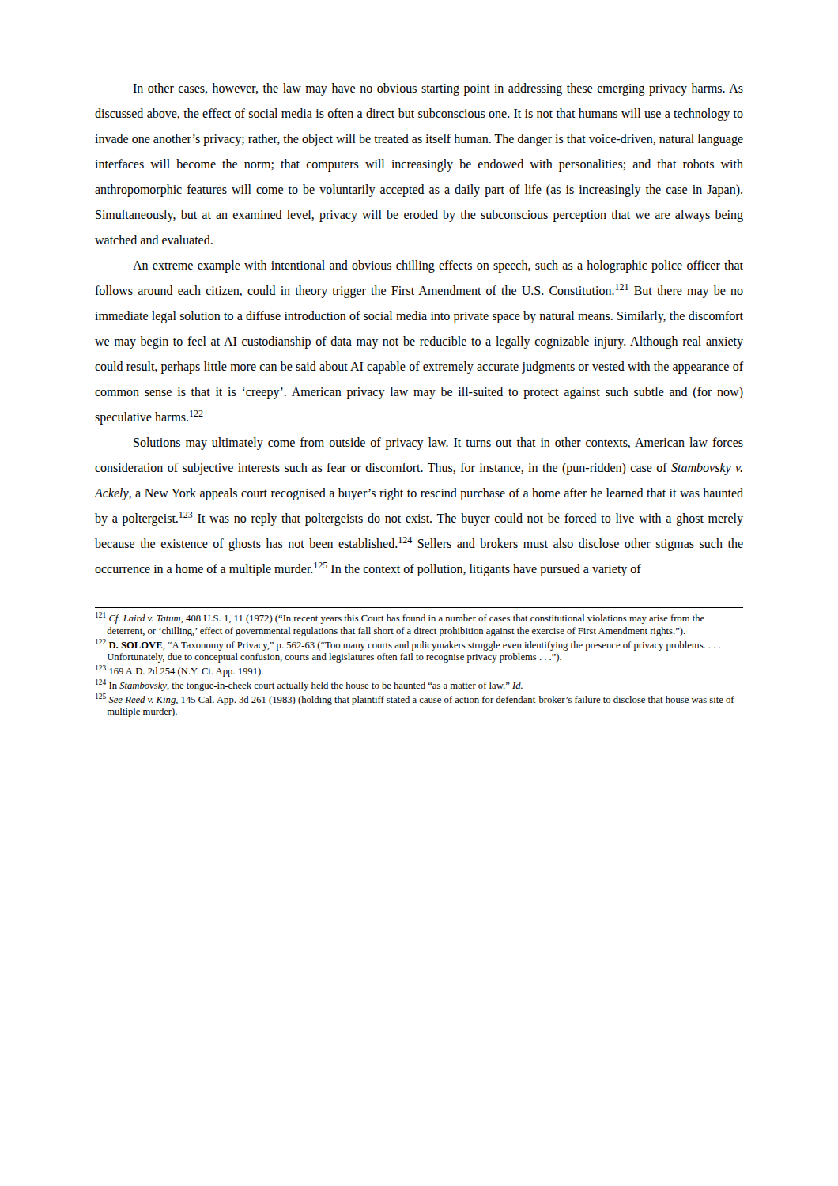In other cases, however, the law may have no obvious starting point in addressing these emerging privacy harms. As discussed above, the effect of social media is often a direct but subconscious one. It is not that humans will use a technology to invade one another’s privacy; rather, the object will be treated as itself human. The danger is that voice-driven, natural language interfaces will become the norm; that computers will increasingly be endowed with personalities; and that robots with anthropomorphic features will come to be voluntarily accepted as a daily part of life (as is increasingly the case in Japan). Simultaneously, but at an examined level, privacy will be eroded by the subconscious perception that we are always being watched and evaluated.
An extreme example with intentional and obvious chilling effects on speech, such as a holographic police officer that follows around each citizen, could in theory trigger the First Amendment of the U.S. Constitution.121 But there may be no immediate legal solution to a diffuse introduction of social media into private space by natural means. Similarly, the discomfort we may begin to feel at AI custodianship of data may not be reducible to a legally cognizable injury. Although real anxiety could result, perhaps little more can be said about AI capable of extremely accurate judgments or vested with the appearance of common sense is that it is ‘creepy’. American privacy law may be ill-suited to protect against such subtle and (for now) speculative harms.122
Solutions may ultimately come from outside of privacy law. It turns out that in other contexts, American law forces consideration of subjective interests such as fear or discomfort. Thus, for instance, in the (pun-ridden) case of Stambovsky v. Ackely, a New York appeals court recognised a buyer’s right to rescind purchase of a home after he learned that it was haunted by a poltergeist.123 It was no reply that poltergeists do not exist. The buyer could not be forced to live with a ghost merely because the existence of ghosts has not been established.124 Sellers and brokers must also disclose other stigmas such the occurrence in a home of a multiple murder.125 In the context of pollution, litigants have pursued a variety of
121 Cf. Laird v. Tatum, 408 U.S. 1, 11 (1972) (“In recent years this Court has found in a number of cases that constitutional violations may arise from the deterrent, or ‘chilling,’ effect of governmental regulations that fall short of a direct prohibition against the exercise of First Amendment rights.”).
122 D. SOLOVE, “A Taxonomy of Privacy,” p. 562-63 (“Too many courts and policymakers struggle even identifying the presence of privacy problems. . . . Unfortunately, due to conceptual confusion, courts and legislatures often fail to recognise privacy problems . . .”).
123 169 A.D. 2d 254 (N.Y. Ct. App. 1991).
124 In Stambovsky, the tongue-in-cheek court actually held the house to be haunted “as a matter of law.” Id.
125 See Reed v. King, 145 Cal. App. 3d 261 (1983) (holding that plaintiff stated a cause of action for defendant-broker’s failure to disclose that house was site of multiple murder).